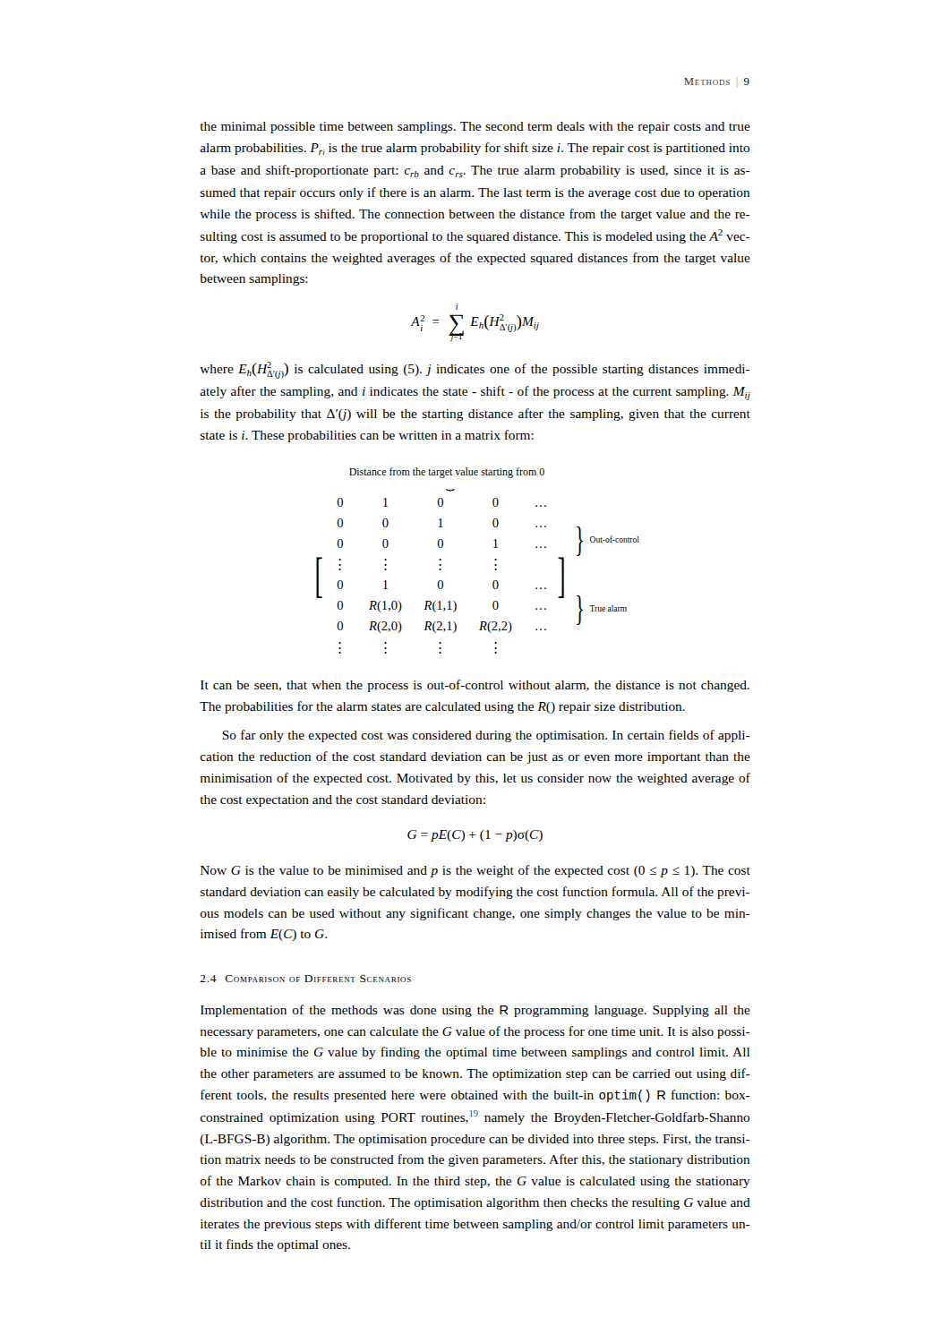Methods|9
the minimal possible time between samplings. The second term deals with the repair costs and true alarm probabilities. Pri is the true alarm probability for shift size i. The repair cost is partitioned into a base and shift-proportionate part: crb and crs. The true alarm probability is used, since it is assumed that repair occurs only if there is an alarm. The last term is the average cost due to operation while the process is shifted. The connection between the distance from the target value and the resulting cost is assumed to be proportional to the squared distance. This is modeled using the A 2 vector, which contains the weighted averages of the expected squared distances from the target value between samplings:
A 2 i = i ∑ j=1 Eh(H 2 Δ′(j) ) Mij
where Eh(H 2 Δ′(j)) is calculated using (5). j indicates one of the possible starting distances immediately after the sampling, and i indicates the state - shift - of the process at the current sampling. Mij is the probability that Δ′(j) will be the starting distance after the sampling, given that the current state is i. These probabilities can be written in a matrix form:
Distance from the target value starting from 0
⏟
[
| 0 | 1 | 0 | 0 | … |
| 0 | 0 | 1 | 0 | … |
| 0 | 0 | 0 | 1 | … |
| ⋮ | ⋮ | ⋮ | ⋮ | |
| 0 | 1 | 0 | 0 | … |
| 0 | R (1,0) | R (1,1) | 0 | … |
| 0 | R (2,0) | R (2,1) | R (2,2) | … |
| ⋮ | ⋮ | ⋮ | ⋮ | |
]
} Out-of-control
} True alarm
It can be seen, that when the process is out-of-control without alarm, the distance is not changed. The probabilities for the alarm states are calculated using the R() repair size distribution.
So far only the expected cost was considered during the optimisation. In certain fields of application the reduction of the cost standard deviation can be just as or even more important than the minimisation of the expected cost. Motivated by this, let us consider now the weighted average of the cost expectation and the cost standard deviation:
G = pE(C) + (1 − p)σ(C)
Now G is the value to be minimised and p is the weight of the expected cost (0 ≤ p ≤ 1). The cost standard deviation can easily be calculated by modifying the cost function formula. All of the previous models can be used without any significant change, one simply changes the value to be minimised from E(C) to G.
2.4 Comparison of Different Scenarios
Implementation of the methods was done using the R programming language. Supplying all the necessary parameters, one can calculate the G value of the process for one time unit. It is also possible to minimise the G value by finding the optimal time between samplings and control limit. All the other parameters are assumed to be known. The optimization step can be carried out using different tools, the results presented here were obtained with the built-in optim() R function: box-constrained optimization using PORT routines,19 namely the Broyden-Fletcher-Goldfarb-Shanno (L-BFGS-B) algorithm. The optimisation procedure can be divided into three steps. First, the transition matrix needs to be constructed from the given parameters. After this, the stationary distribution of the Markov chain is computed. In the third step, the G value is calculated using the stationary distribution and the cost function. The optimisation algorithm then checks the resulting G value and iterates the previous steps with different time between sampling and/or control limit parameters until it finds the optimal ones.